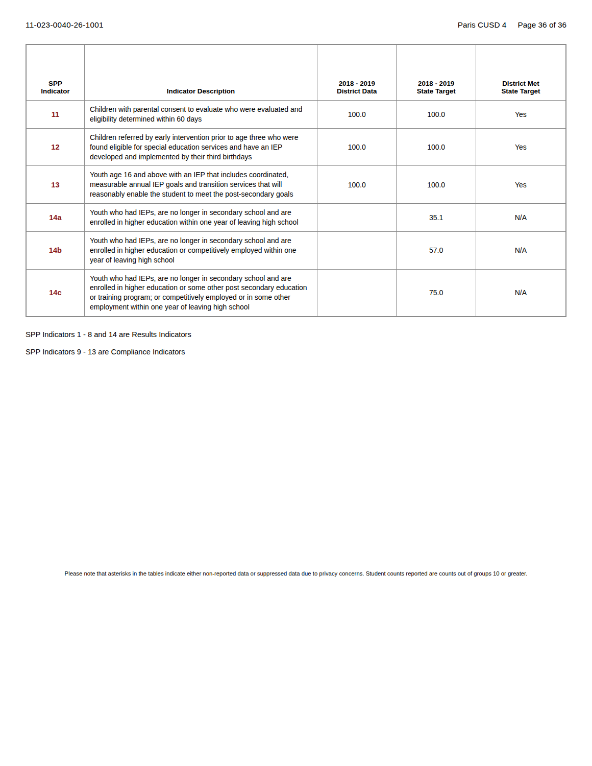11-023-0040-26-1001
Paris CUSD 4 Page 36 of 36
| SPP Indicator | Indicator Description | 2018 - 2019 District Data | 2018 - 2019 State Target | District Met State Target |
| --- | --- | --- | --- | --- |
| 11 | Children with parental consent to evaluate who were evaluated and eligibility determined within 60 days | 100.0 | 100.0 | Yes |
| 12 | Children referred by early intervention prior to age three who were found eligible for special education services and have an IEP developed and implemented by their third birthdays | 100.0 | 100.0 | Yes |
| 13 | Youth age 16 and above with an IEP that includes coordinated, measurable annual IEP goals and transition services that will reasonably enable the student to meet the post-secondary goals | 100.0 | 100.0 | Yes |
| 14a | Youth who had IEPs, are no longer in secondary school and are enrolled in higher education within one year of leaving high school | | 35.1 | N/A |
| 14b | Youth who had IEPs, are no longer in secondary school and are enrolled in higher education or competitively employed within one year of leaving high school | | 57.0 | N/A |
| 14c | Youth who had IEPs, are no longer in secondary school and are enrolled in higher education or some other post secondary education or training program; or competitively employed or in some other employment within one year of leaving high school | | 75.0 | N/A |
SPP Indicators 1 - 8 and 14 are Results Indicators
SPP Indicators 9 - 13 are Compliance Indicators
Please note that asterisks in the tables indicate either non-reported data or suppressed data due to privacy concerns. Student counts reported are counts out of groups 10 or greater.